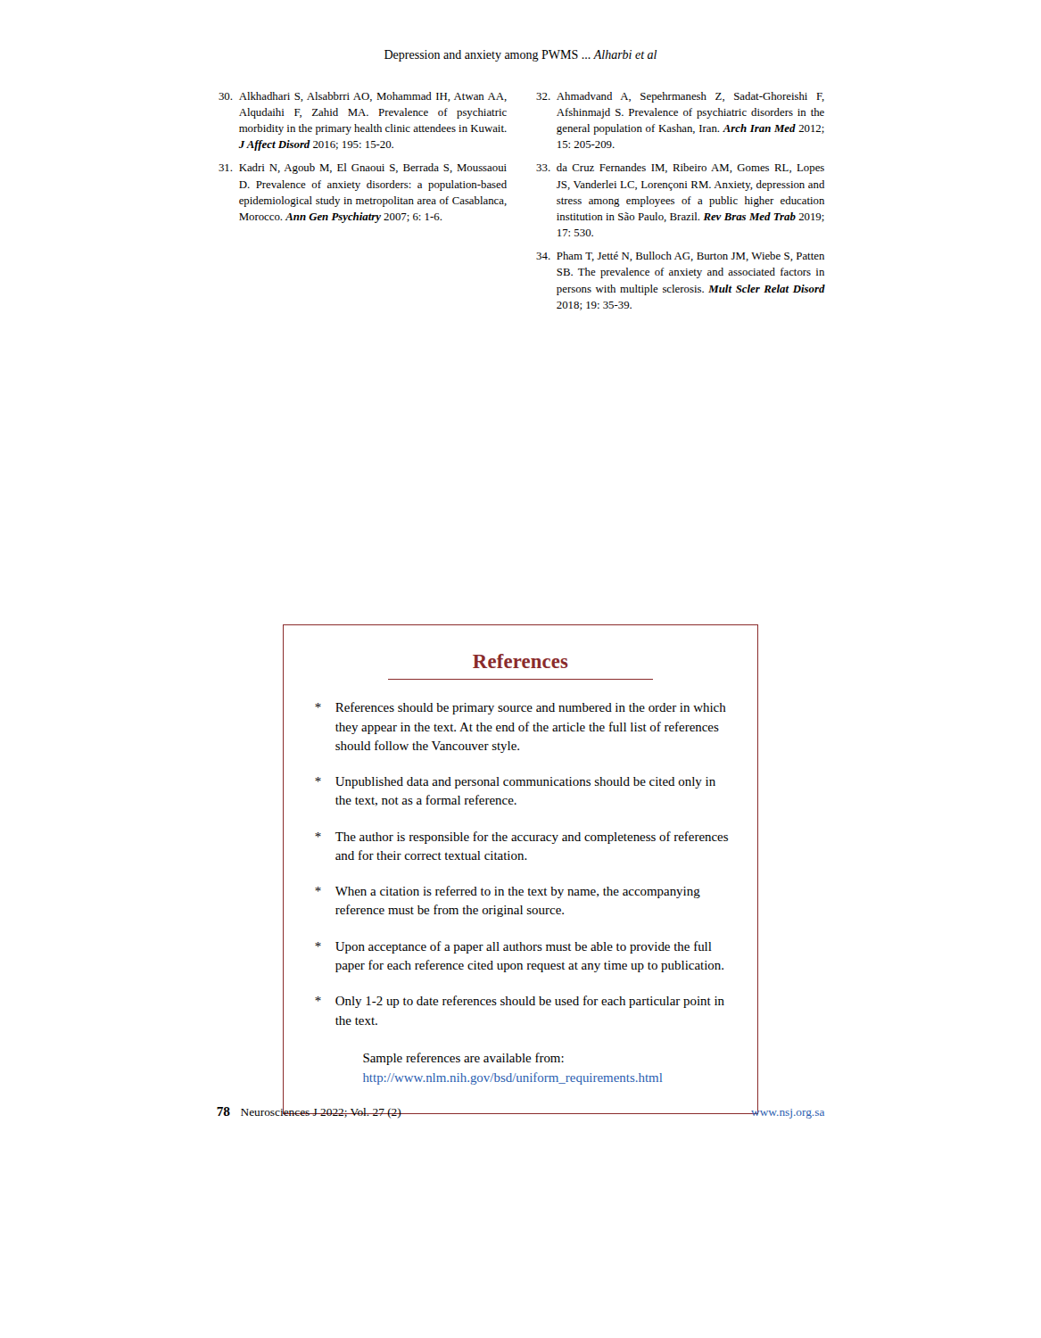Depression and anxiety among PWMS ... Alharbi et al
30. Alkhadhari S, Alsabbrri AO, Mohammad IH, Atwan AA, Alqudaihi F, Zahid MA. Prevalence of psychiatric morbidity in the primary health clinic attendees in Kuwait. J Affect Disord 2016; 195: 15-20.
31. Kadri N, Agoub M, El Gnaoui S, Berrada S, Moussaoui D. Prevalence of anxiety disorders: a population-based epidemiological study in metropolitan area of Casablanca, Morocco. Ann Gen Psychiatry 2007; 6: 1-6.
32. Ahmadvand A, Sepehrmanesh Z, Sadat-Ghoreishi F, Afshinmajd S. Prevalence of psychiatric disorders in the general population of Kashan, Iran. Arch Iran Med 2012; 15: 205-209.
33. da Cruz Fernandes IM, Ribeiro AM, Gomes RL, Lopes JS, Vanderlei LC, Lorençoni RM. Anxiety, depression and stress among employees of a public higher education institution in São Paulo, Brazil. Rev Bras Med Trab 2019; 17: 530.
34. Pham T, Jetté N, Bulloch AG, Burton JM, Wiebe S, Patten SB. The prevalence of anxiety and associated factors in persons with multiple sclerosis. Mult Scler Relat Disord 2018; 19: 35-39.
References
*References should be primary source and numbered in the order in which they appear in the text. At the end of the article the full list of references should follow the Vancouver style.
*Unpublished data and personal communications should be cited only in the text, not as a formal reference.
*The author is responsible for the accuracy and completeness of references and for their correct textual citation.
*When a citation is referred to in the text by name, the accompanying reference must be from the original source.
*Upon acceptance of a paper all authors must be able to provide the full paper for each reference cited upon request at any time up to publication.
*Only 1-2 up to date references should be used for each particular point in the text.
Sample references are available from:
http://www.nlm.nih.gov/bsd/uniform_requirements.html
78 Neurosciences J 2022; Vol. 27 (2)
www.nsj.org.sa